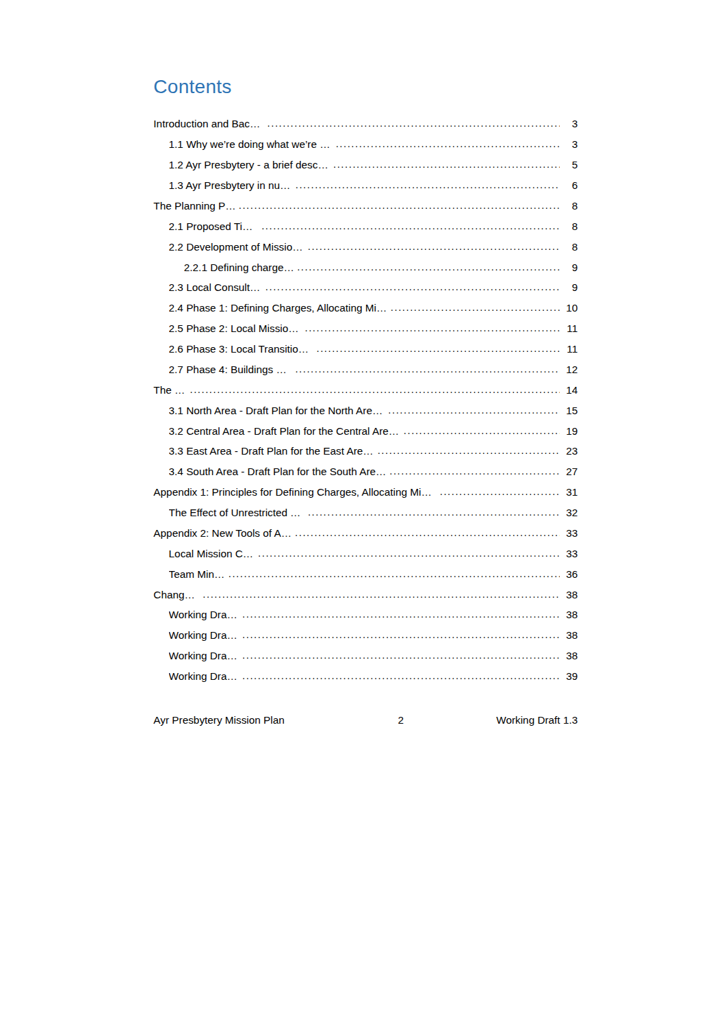Contents
Introduction and Background........................................................................................... 3
1.1 Why we’re doing what we’re doing.............................................................. 3
1.2 Ayr Presbytery - a brief description................................................................ 5
1.3 Ayr Presbytery in numbers............................................................................. 6
The Planning Process....................................................................................................... 8
2.1 Proposed Timeline......................................................................................... 8
2.2 Development of Mission Plan......................................................................... 8
2.2.1 Defining charges first?................................................................................ 9
2.3 Local Consultations........................................................................................ 9
2.4 Phase 1: Defining Charges, Allocating Ministry Posts.................................................... 10
2.5 Phase 2: Local Mission Plans............................................................................ 11
2.6 Phase 3: Local Transition Plans....................................................................... 11
2.7 Phase 4: Buildings Review.............................................................................. 12
The Plan....................................................................................................................... 14
3.1 North Area - Draft Plan for the North Area Grouping.................................................... 15
3.2 Central Area - Draft Plan for the Central Area Grouping............................................... 19
3.3 East Area - Draft Plan for the East Area Grouping........................................................ 23
3.4 South Area - Draft Plan for the South Area Grouping.................................................... 27
Appendix 1: Principles for Defining Charges, Allocating Ministry Posts................................... 31
The Effect of Unrestricted Tenure......................................................................... 32
Appendix 2: New Tools of Adjustment..................................................................................... 33
Local Mission Church.......................................................................................... 33
Team Ministry................................................................................................. 36
Change Log................................................................................................................. 38
Working Draft 1.3.............................................................................................. 38
Working Draft 1.2.............................................................................................. 38
Working Draft 1.1.............................................................................................. 38
Working Draft 1.0.............................................................................................. 39
Ayr Presbytery Mission Plan 2 Working Draft 1.3